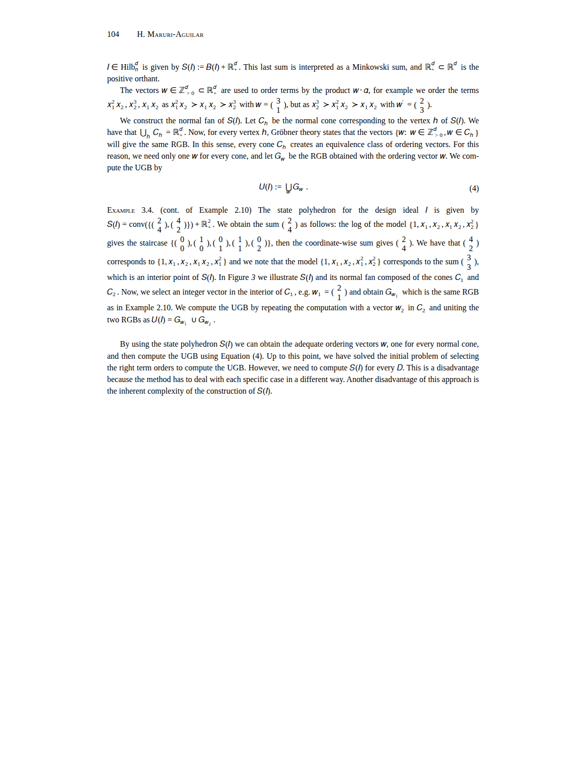104 H. Maruri-Aguilar
I∈Hilbnd is given by S(I):=B(I)+ℝ+d. This last sum is interpreted as a Minkowski sum, and ℝ+d⊂ℝd is the positive orthant.
The vectors w∈ℤ>0d⊂ℝ+d are used to order terms by the product w⋅α, for example we order the terms x12x2, x23, x1x2 as x12x2≻x1x2≻x23 with w=(31), but as x23≻x12x2≻x1x2 with w′=(23).
We construct the normal fan of S(I). Let Ch be the normal cone corresponding to the vertex h of S(I). We have that ⋃hCh=ℝ+d. Now, for every vertex h, Gröbner theory states that the vectors {w: w∈ℤ>0d,w∈Ch} will give the same RGB. In this sense, every cone Ch creates an equivalence class of ordering vectors. For this reason, we need only one w for every cone, and let Gw be the RGB obtained with the ordering vector w. We compute the UGB by
U(I):= ⋃w Gw.
(4)
Example 3.4. (cont. of Example 2.10) The state polyhedron for the design ideal I is given by S(I)=conv({(24),(42)})+ℝ+2. We obtain the sum (24) as follows: the log of the model {1,x1,x2,x1x2,x22} gives the staircase {(00),(10),(01),(11),(02)}, then the coordinate-wise sum gives (24). We have that (42) corresponds to {1,x1,x2,x1x2,x12} and we note that the model {1,x1,x2,x12,x22} corresponds to the sum (33), which is an interior point of S(I). In Figure 3 we illustrate S(I) and its normal fan composed of the cones C1 and C2. Now, we select an integer vector in the interior of C1, e.g. w1=(21) and obtain Gw1 which is the same RGB as in Example 2.10. We compute the UGB by repeating the computation with a vector w2 in C2 and uniting the two RGBs as U(I)=Gw1∪Gw2.
By using the state polyhedron S(I) we can obtain the adequate ordering vectors w, one for every normal cone, and then compute the UGB using Equation (4). Up to this point, we have solved the initial problem of selecting the right term orders to compute the UGB. However, we need to compute S(I) for every D. This is a disadvantage because the method has to deal with each specific case in a different way. Another disadvantage of this approach is the inherent complexity of the construction of S(I).